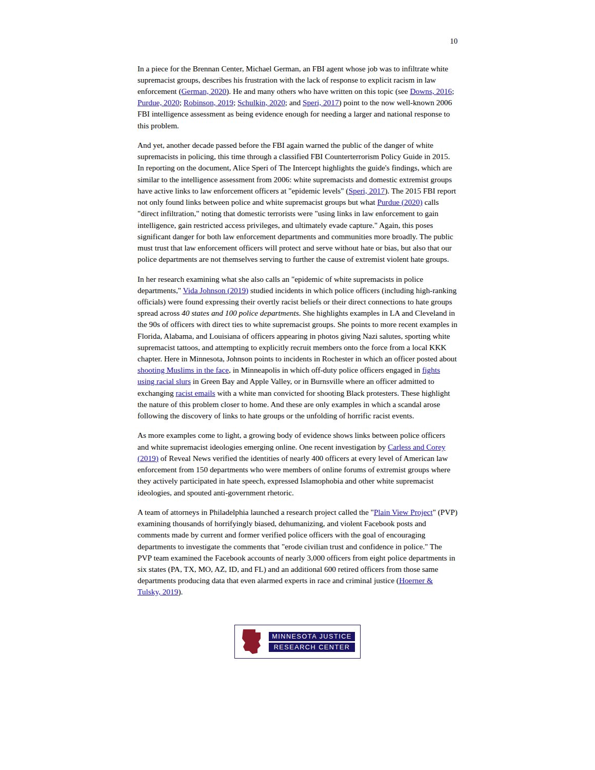10
In a piece for the Brennan Center, Michael German, an FBI agent whose job was to infiltrate white supremacist groups, describes his frustration with the lack of response to explicit racism in law enforcement (German, 2020). He and many others who have written on this topic (see Downs, 2016; Purdue, 2020; Robinson, 2019; Schulkin, 2020; and Speri, 2017) point to the now well-known 2006 FBI intelligence assessment as being evidence enough for needing a larger and national response to this problem.
And yet, another decade passed before the FBI again warned the public of the danger of white supremacists in policing, this time through a classified FBI Counterterrorism Policy Guide in 2015. In reporting on the document, Alice Speri of The Intercept highlights the guide's findings, which are similar to the intelligence assessment from 2006: white supremacists and domestic extremist groups have active links to law enforcement officers at "epidemic levels" (Speri, 2017). The 2015 FBI report not only found links between police and white supremacist groups but what Purdue (2020) calls "direct infiltration," noting that domestic terrorists were "using links in law enforcement to gain intelligence, gain restricted access privileges, and ultimately evade capture." Again, this poses significant danger for both law enforcement departments and communities more broadly. The public must trust that law enforcement officers will protect and serve without hate or bias, but also that our police departments are not themselves serving to further the cause of extremist violent hate groups.
In her research examining what she also calls an "epidemic of white supremacists in police departments," Vida Johnson (2019) studied incidents in which police officers (including high-ranking officials) were found expressing their overtly racist beliefs or their direct connections to hate groups spread across 40 states and 100 police departments. She highlights examples in LA and Cleveland in the 90s of officers with direct ties to white supremacist groups. She points to more recent examples in Florida, Alabama, and Louisiana of officers appearing in photos giving Nazi salutes, sporting white supremacist tattoos, and attempting to explicitly recruit members onto the force from a local KKK chapter. Here in Minnesota, Johnson points to incidents in Rochester in which an officer posted about shooting Muslims in the face, in Minneapolis in which off-duty police officers engaged in fights using racial slurs in Green Bay and Apple Valley, or in Burnsville where an officer admitted to exchanging racist emails with a white man convicted for shooting Black protesters. These highlight the nature of this problem closer to home. And these are only examples in which a scandal arose following the discovery of links to hate groups or the unfolding of horrific racist events.
As more examples come to light, a growing body of evidence shows links between police officers and white supremacist ideologies emerging online. One recent investigation by Carless and Corey (2019) of Reveal News verified the identities of nearly 400 officers at every level of American law enforcement from 150 departments who were members of online forums of extremist groups where they actively participated in hate speech, expressed Islamophobia and other white supremacist ideologies, and spouted anti-government rhetoric.
A team of attorneys in Philadelphia launched a research project called the "Plain View Project" (PVP) examining thousands of horrifyingly biased, dehumanizing, and violent Facebook posts and comments made by current and former verified police officers with the goal of encouraging departments to investigate the comments that "erode civilian trust and confidence in police." The PVP team examined the Facebook accounts of nearly 3,000 officers from eight police departments in six states (PA, TX, MO, AZ, ID, and FL) and an additional 600 retired officers from those same departments producing data that even alarmed experts in race and criminal justice (Hoerner & Tulsky, 2019).
MINNESOTA JUSTICE RESEARCH CENTER